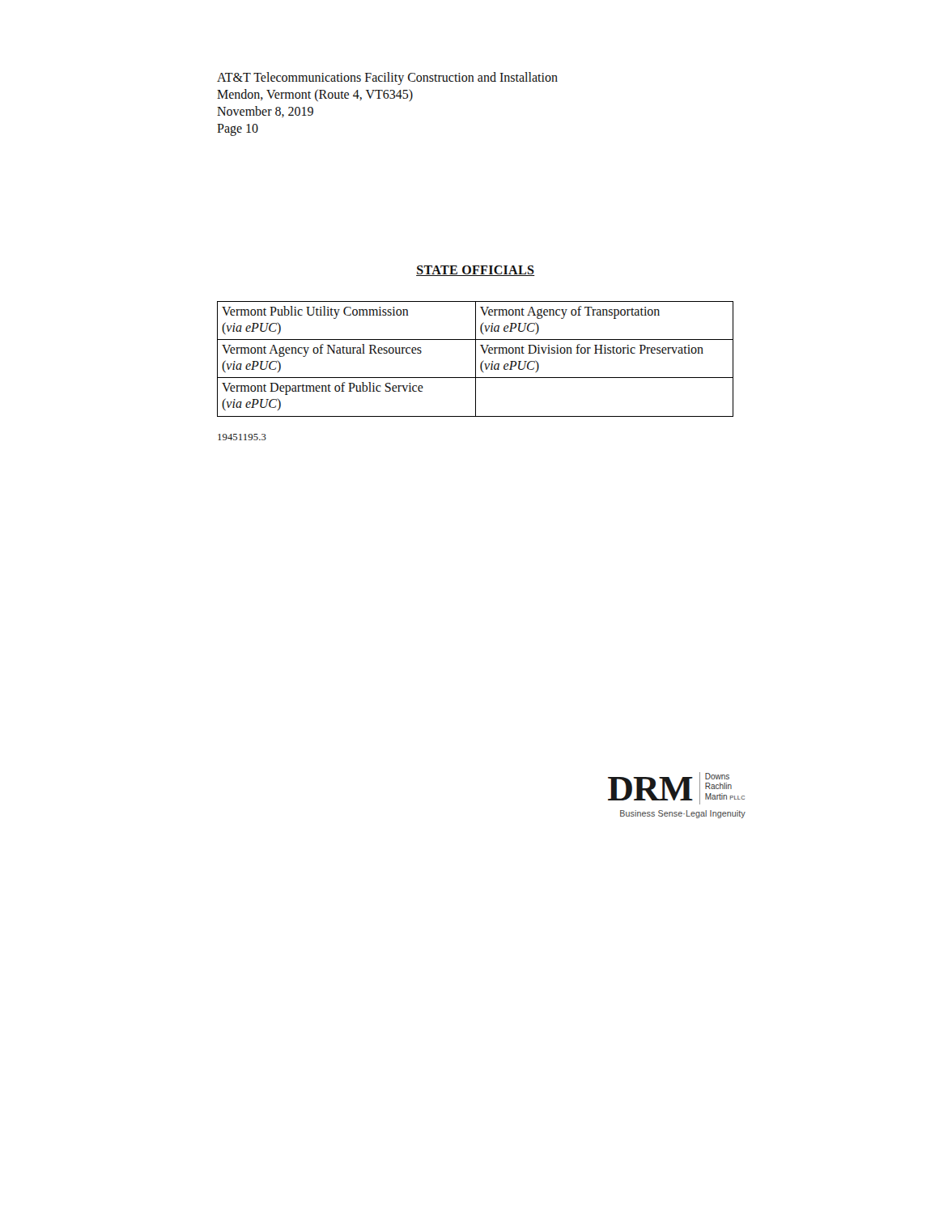AT&T Telecommunications Facility Construction and Installation
Mendon, Vermont (Route 4, VT6345)
November 8, 2019
Page 10
STATE OFFICIALS
| Vermont Public Utility Commission ( via ePUC ) | Vermont Agency of Transportation ( via ePUC ) |
| Vermont Agency of Natural Resources ( via ePUC ) | Vermont Division for Historic Preservation ( via ePUC ) |
| Vermont Department of Public Service ( via ePUC ) | |
19451195.3
DRM
Downs
Rachlin
Martin PLLC
Business Sense·Legal Ingenuity